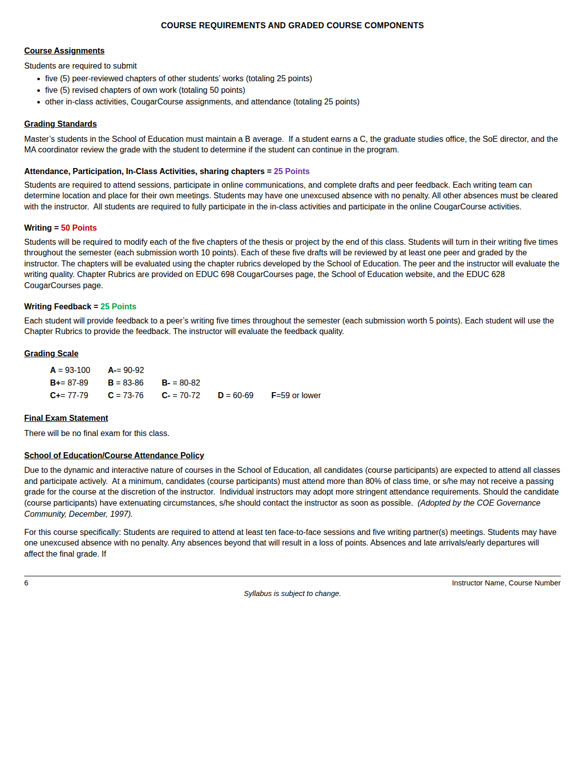COURSE REQUIREMENTS AND GRADED COURSE COMPONENTS
Course Assignments
Students are required to submit
five (5) peer-reviewed chapters of other students’ works (totaling 25 points)
five (5) revised chapters of own work (totaling 50 points)
other in-class activities, CougarCourse assignments, and attendance (totaling 25 points)
Grading Standards
Master’s students in the School of Education must maintain a B average. If a student earns a C, the graduate studies office, the SoE director, and the MA coordinator review the grade with the student to determine if the student can continue in the program.
Attendance, Participation, In-Class Activities, sharing chapters = 25 Points
Students are required to attend sessions, participate in online communications, and complete drafts and peer feedback. Each writing team can determine location and place for their own meetings. Students may have one unexcused absence with no penalty. All other absences must be cleared with the instructor. All students are required to fully participate in the in-class activities and participate in the online CougarCourse activities.
Writing = 50 Points
Students will be required to modify each of the five chapters of the thesis or project by the end of this class. Students will turn in their writing five times throughout the semester (each submission worth 10 points). Each of these five drafts will be reviewed by at least one peer and graded by the instructor. The chapters will be evaluated using the chapter rubrics developed by the School of Education. The peer and the instructor will evaluate the writing quality. Chapter Rubrics are provided on EDUC 698 CougarCourses page, the School of Education website, and the EDUC 628 CougarCourses page.
Writing Feedback = 25 Points
Each student will provide feedback to a peer’s writing five times throughout the semester (each submission worth 5 points). Each student will use the Chapter Rubrics to provide the feedback. The instructor will evaluate the feedback quality.
Grading Scale
| A = 93-100 | A- = 90-92 | | | |
| B+ = 87-89 | B = 83-86 | B- = 80-82 | | |
| C+ = 77-79 | C = 73-76 | C- = 70-72 | D = 60-69 | F =59 or lower |
Final Exam Statement
There will be no final exam for this class.
School of Education/Course Attendance Policy
Due to the dynamic and interactive nature of courses in the School of Education, all candidates (course participants) are expected to attend all classes and participate actively. At a minimum, candidates (course participants) must attend more than 80% of class time, or s/he may not receive a passing grade for the course at the discretion of the instructor. Individual instructors may adopt more stringent attendance requirements. Should the candidate (course participants) have extenuating circumstances, s/he should contact the instructor as soon as possible. (Adopted by the COE Governance Community, December, 1997).
For this course specifically: Students are required to attend at least ten face-to-face sessions and five writing partner(s) meetings. Students may have one unexcused absence with no penalty. Any absences beyond that will result in a loss of points. Absences and late arrivals/early departures will affect the final grade. If
6
Instructor Name, Course Number
Syllabus is subject to change.